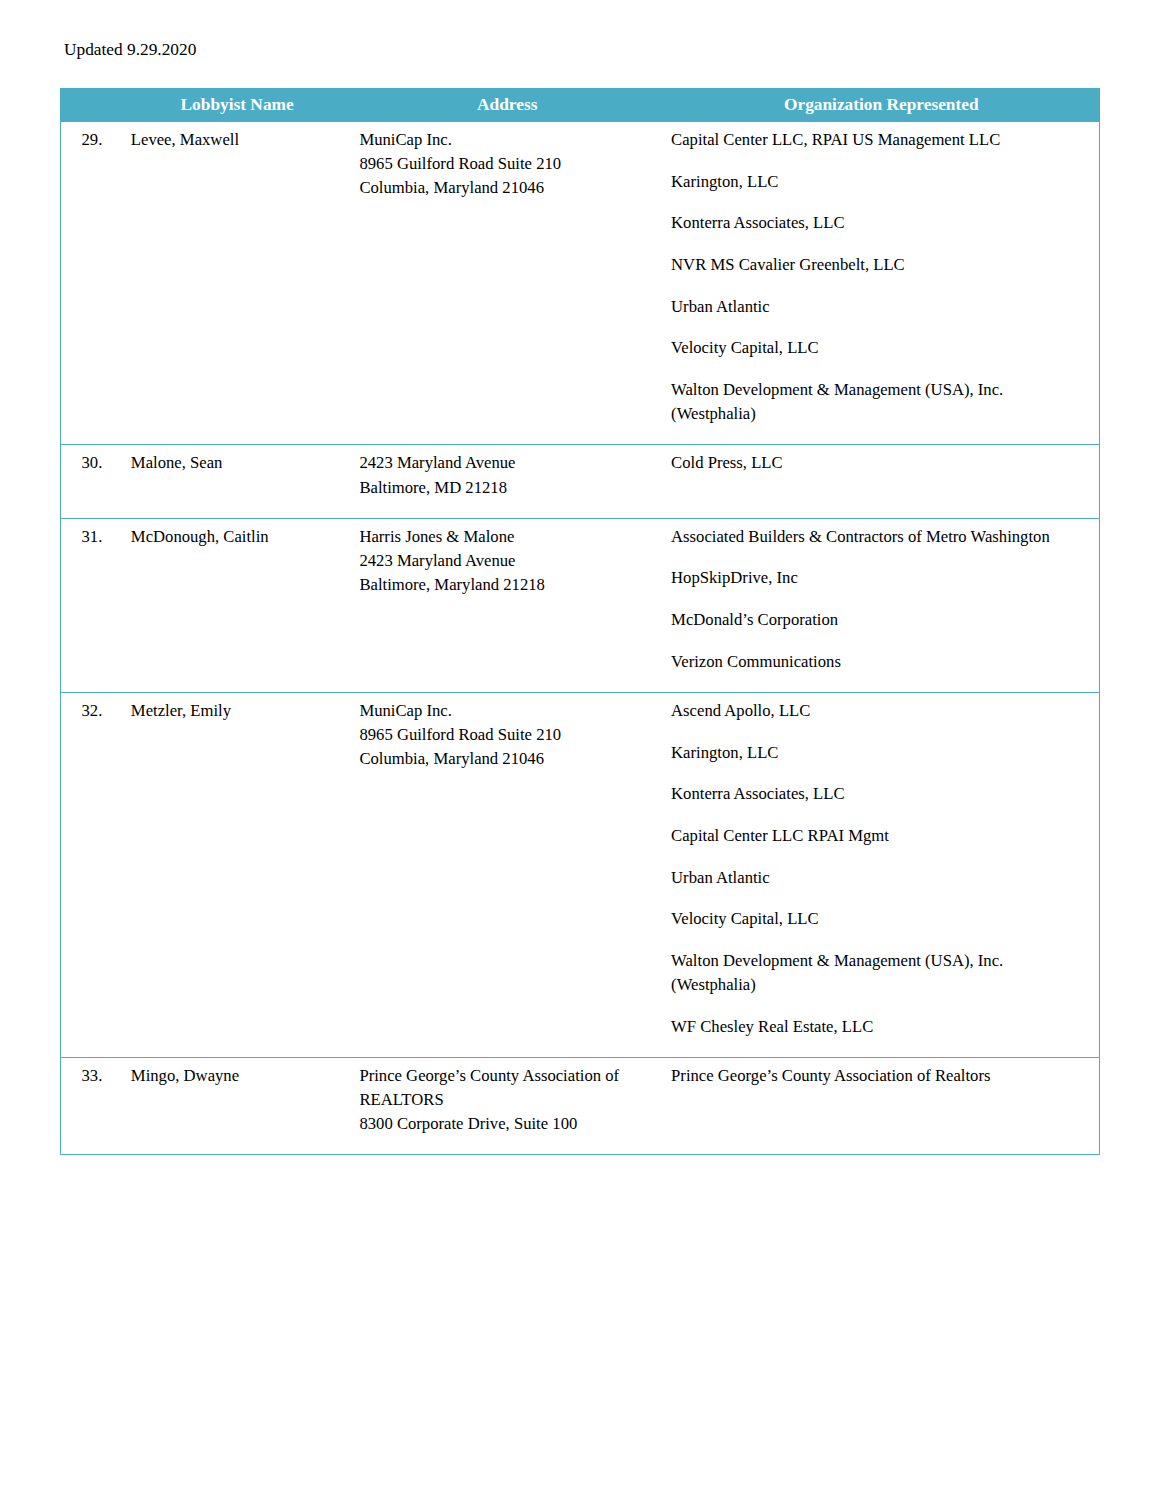Updated 9.29.2020
| | Lobbyist Name | Address | Organization Represented |
| --- | --- | --- | --- |
| 29. | Levee, Maxwell | MuniCap Inc. 8965 Guilford Road Suite 210 Columbia, Maryland 21046 | Capital Center LLC, RPAI US Management LLC Karington, LLC Konterra Associates, LLC NVR MS Cavalier Greenbelt, LLC Urban Atlantic Velocity Capital, LLC Walton Development & Management (USA), Inc. (Westphalia) |
| 30. | Malone, Sean | 2423 Maryland Avenue Baltimore, MD 21218 | Cold Press, LLC |
| 31. | McDonough, Caitlin | Harris Jones & Malone 2423 Maryland Avenue Baltimore, Maryland 21218 | Associated Builders & Contractors of Metro Washington HopSkipDrive, Inc McDonald’s Corporation Verizon Communications |
| 32. | Metzler, Emily | MuniCap Inc. 8965 Guilford Road Suite 210 Columbia, Maryland 21046 | Ascend Apollo, LLC Karington, LLC Konterra Associates, LLC Capital Center LLC RPAI Mgmt Urban Atlantic Velocity Capital, LLC Walton Development & Management (USA), Inc. (Westphalia) WF Chesley Real Estate, LLC |
| 33. | Mingo, Dwayne | Prince George’s County Association of REALTORS 8300 Corporate Drive, Suite 100 | Prince George’s County Association of Realtors |